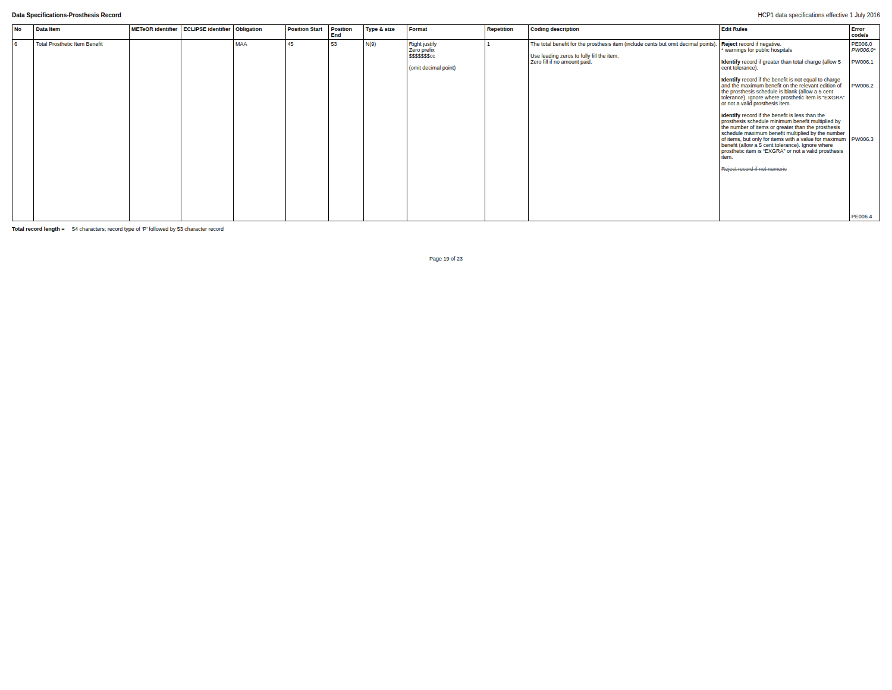Data Specifications-Prosthesis Record
HCP1 data specifications effective 1 July 2016
| No | Data Item | METeOR identifier | ECLIPSE identifier | Obligation | Position Start | Position End | Type & size | Format | Repetition | Coding description | Edit Rules | Error code/s |
| --- | --- | --- | --- | --- | --- | --- | --- | --- | --- | --- | --- | --- |
| 6 | Total Prosthetic Item Benefit | | | MAA | 45 | 53 | N(9) | Right justify Zero prefix $$$$$$$cc (omit decimal point) | 1 | The total benefit for the prosthesis item (include cents but omit decimal points). Use leading zeros to fully fill the item. Zero fill if no amount paid. | Reject record if negative. * warnings for public hospitals Identify record if greater than total charge (allow 5 cent tolerance). Identify record if the benefit is not equal to charge and the maximum benefit on the relevant edition of the prosthesis schedule is blank (allow a 5 cent tolerance). Ignore where prosthetic item is “EXGRA” or not a valid prosthesis item. Identify record if the benefit is less than the prosthesis schedule minimum benefit multiplied by the number of items or greater than the prosthesis schedule maximum benefit multiplied by the number of items, but only for items with a value for maximum benefit (allow a 5 cent tolerance). Ignore where prosthetic item is “EXGRA” or not a valid prosthesis item. Reject record if not numeric | PE006.0 PW006.0* PW006.1 PW006.2 PW006.3 PE006.4 |
Total record length = 54 characters; record type of ‘P’ followed by 53 character record
Page 19 of 23